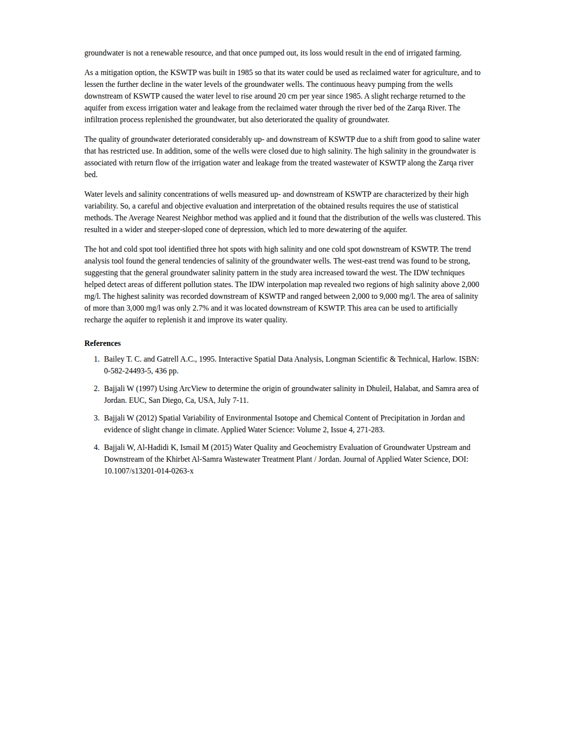groundwater is not a renewable resource, and that once pumped out, its loss would result in the end of irrigated farming.
As a mitigation option, the KSWTP was built in 1985 so that its water could be used as reclaimed water for agriculture, and to lessen the further decline in the water levels of the groundwater wells. The continuous heavy pumping from the wells downstream of KSWTP caused the water level to rise around 20 cm per year since 1985. A slight recharge returned to the aquifer from excess irrigation water and leakage from the reclaimed water through the river bed of the Zarqa River. The infiltration process replenished the groundwater, but also deteriorated the quality of groundwater.
The quality of groundwater deteriorated considerably up- and downstream of KSWTP due to a shift from good to saline water that has restricted use. In addition, some of the wells were closed due to high salinity. The high salinity in the groundwater is associated with return flow of the irrigation water and leakage from the treated wastewater of KSWTP along the Zarqa river bed.
Water levels and salinity concentrations of wells measured up- and downstream of KSWTP are characterized by their high variability. So, a careful and objective evaluation and interpretation of the obtained results requires the use of statistical methods. The Average Nearest Neighbor method was applied and it found that the distribution of the wells was clustered. This resulted in a wider and steeper-sloped cone of depression, which led to more dewatering of the aquifer.
The hot and cold spot tool identified three hot spots with high salinity and one cold spot downstream of KSWTP. The trend analysis tool found the general tendencies of salinity of the groundwater wells. The west-east trend was found to be strong, suggesting that the general groundwater salinity pattern in the study area increased toward the west. The IDW techniques helped detect areas of different pollution states. The IDW interpolation map revealed two regions of high salinity above 2,000 mg/l. The highest salinity was recorded downstream of KSWTP and ranged between 2,000 to 9,000 mg/l. The area of salinity of more than 3,000 mg/l was only 2.7% and it was located downstream of KSWTP. This area can be used to artificially recharge the aquifer to replenish it and improve its water quality.
References
Bailey T. C. and Gatrell A.C., 1995. Interactive Spatial Data Analysis, Longman Scientific & Technical, Harlow. ISBN: 0-582-24493-5, 436 pp.
Bajjali W (1997) Using ArcView to determine the origin of groundwater salinity in Dhuleil, Halabat, and Samra area of Jordan. EUC, San Diego, Ca, USA, July 7-11.
Bajjali W (2012) Spatial Variability of Environmental Isotope and Chemical Content of Precipitation in Jordan and evidence of slight change in climate. Applied Water Science: Volume 2, Issue 4, 271-283.
Bajjali W, Al-Hadidi K, Ismail M (2015) Water Quality and Geochemistry Evaluation of Groundwater Upstream and Downstream of the Khirbet Al-Samra Wastewater Treatment Plant / Jordan. Journal of Applied Water Science, DOI: 10.1007/s13201-014-0263-x